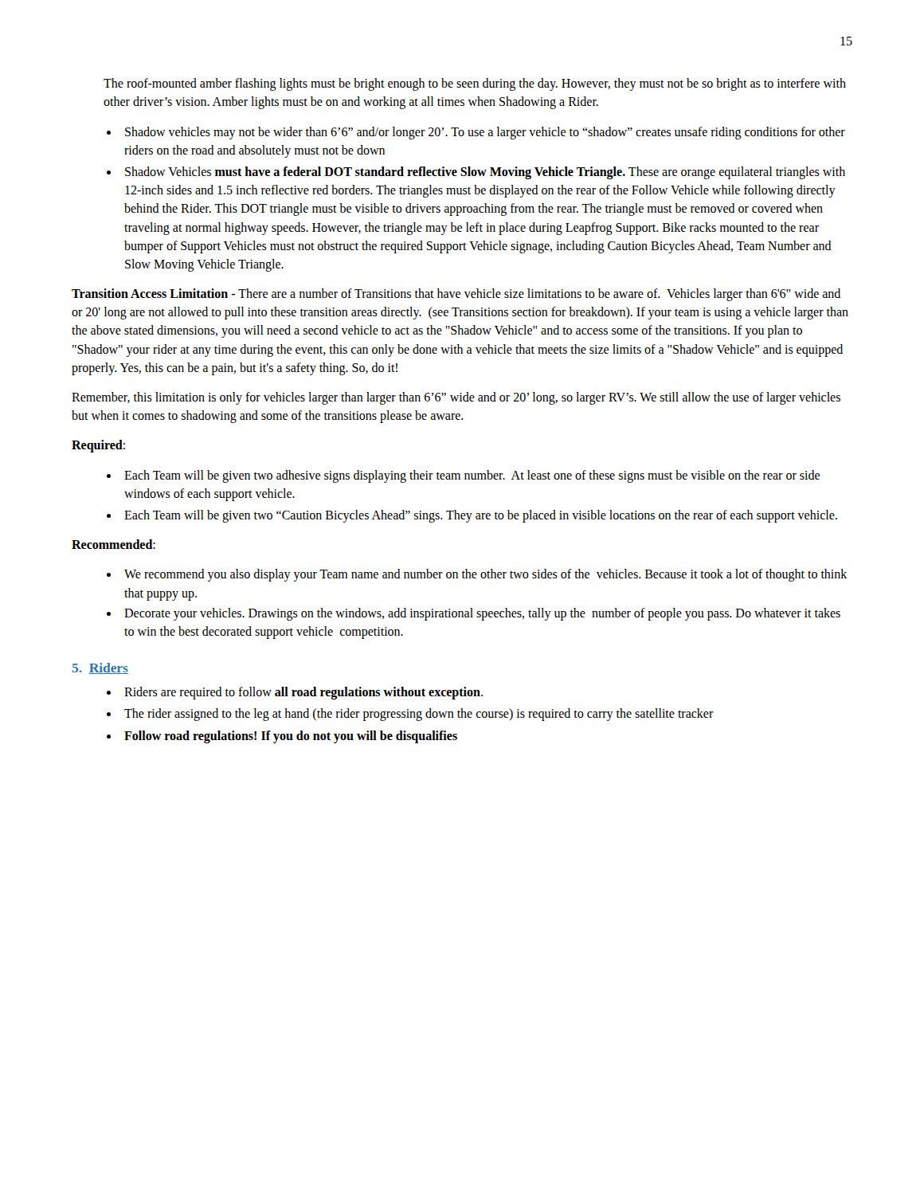15
The roof-mounted amber flashing lights must be bright enough to be seen during the day. However, they must not be so bright as to interfere with other driver’s vision. Amber lights must be on and working at all times when Shadowing a Rider.
Shadow vehicles may not be wider than 6’6” and/or longer 20’. To use a larger vehicle to “shadow” creates unsafe riding conditions for other riders on the road and absolutely must not be down
Shadow Vehicles must have a federal DOT standard reflective Slow Moving Vehicle Triangle. These are orange equilateral triangles with 12-inch sides and 1.5 inch reflective red borders. The triangles must be displayed on the rear of the Follow Vehicle while following directly behind the Rider. This DOT triangle must be visible to drivers approaching from the rear. The triangle must be removed or covered when traveling at normal highway speeds. However, the triangle may be left in place during Leapfrog Support. Bike racks mounted to the rear bumper of Support Vehicles must not obstruct the required Support Vehicle signage, including Caution Bicycles Ahead, Team Number and Slow Moving Vehicle Triangle.
Transition Access Limitation - There are a number of Transitions that have vehicle size limitations to be aware of. Vehicles larger than 6'6" wide and or 20' long are not allowed to pull into these transition areas directly. (see Transitions section for breakdown). If your team is using a vehicle larger than the above stated dimensions, you will need a second vehicle to act as the "Shadow Vehicle" and to access some of the transitions. If you plan to "Shadow" your rider at any time during the event, this can only be done with a vehicle that meets the size limits of a "Shadow Vehicle" and is equipped properly. Yes, this can be a pain, but it's a safety thing. So, do it!
Remember, this limitation is only for vehicles larger than larger than 6’6” wide and or 20’ long, so larger RV’s. We still allow the use of larger vehicles but when it comes to shadowing and some of the transitions please be aware.
Required:
Each Team will be given two adhesive signs displaying their team number. At least one of these signs must be visible on the rear or side windows of each support vehicle.
Each Team will be given two “Caution Bicycles Ahead” sings. They are to be placed in visible locations on the rear of each support vehicle.
Recommended:
We recommend you also display your Team name and number on the other two sides of the vehicles. Because it took a lot of thought to think that puppy up.
Decorate your vehicles. Drawings on the windows, add inspirational speeches, tally up the number of people you pass. Do whatever it takes to win the best decorated support vehicle competition.
5. Riders
Riders are required to follow all road regulations without exception.
The rider assigned to the leg at hand (the rider progressing down the course) is required to carry the satellite tracker
Follow road regulations! If you do not you will be disqualifies